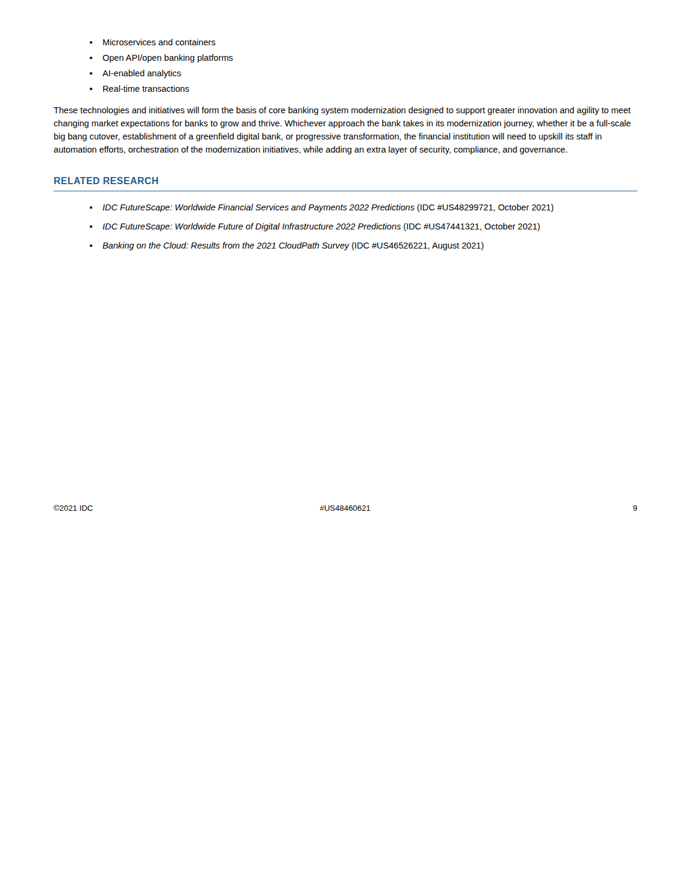Microservices and containers
Open API/open banking platforms
AI-enabled analytics
Real-time transactions
These technologies and initiatives will form the basis of core banking system modernization designed to support greater innovation and agility to meet changing market expectations for banks to grow and thrive. Whichever approach the bank takes in its modernization journey, whether it be a full-scale big bang cutover, establishment of a greenfield digital bank, or progressive transformation, the financial institution will need to upskill its staff in automation efforts, orchestration of the modernization initiatives, while adding an extra layer of security, compliance, and governance.
RELATED RESEARCH
IDC FutureScape: Worldwide Financial Services and Payments 2022 Predictions (IDC #US48299721, October 2021)
IDC FutureScape: Worldwide Future of Digital Infrastructure 2022 Predictions (IDC #US47441321, October 2021)
Banking on the Cloud: Results from the 2021 CloudPath Survey (IDC #US46526221, August 2021)
©2021 IDC
#US48460621
9